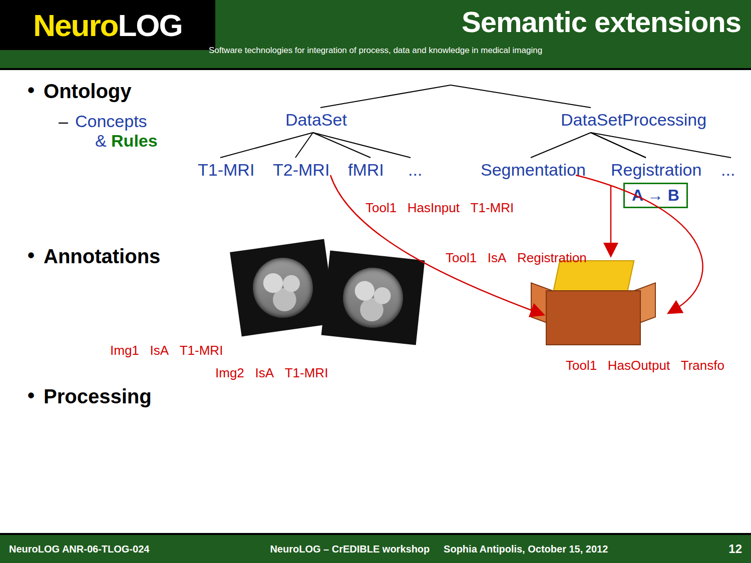Neuro LOG
Semantic extensions
Software technologies for integration of process, data and knowledge in medical imaging
Ontology
Concepts
& Rules
Annotations
Processing
DataSet
DataSetProcessing
T1-MRI
T2-MRI
fMRI
...
Segmentation
Registration
...
A → B
Tool1 HasInput T1-MRI
Tool1 IsA Registration
Tool1 HasOutput Transfo
Img1 IsA T1-MRI
Img2 IsA T1-MRI
NeuroLOG ANR-06-TLOG-024 NeuroLOG – CrEDIBLE workshop Sophia Antipolis, October 15, 2012 12